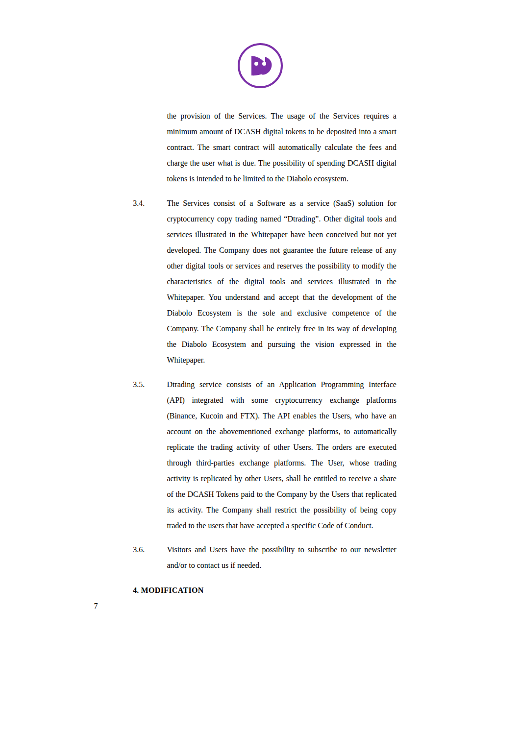the provision of the Services. The usage of the Services requires a minimum amount of DCASH digital tokens to be deposited into a smart contract. The smart contract will automatically calculate the fees and charge the user what is due. The possibility of spending DCASH digital tokens is intended to be limited to the Diabolo ecosystem.
3.4.
The Services consist of a Software as a service (SaaS) solution for cryptocurrency copy trading named “Dtrading”. Other digital tools and services illustrated in the Whitepaper have been conceived but not yet developed. The Company does not guarantee the future release of any other digital tools or services and reserves the possibility to modify the characteristics of the digital tools and services illustrated in the Whitepaper. You understand and accept that the development of the Diabolo Ecosystem is the sole and exclusive competence of the Company. The Company shall be entirely free in its way of developing the Diabolo Ecosystem and pursuing the vision expressed in the Whitepaper.
3.5.
Dtrading service consists of an Application Programming Interface (API) integrated with some cryptocurrency exchange platforms (Binance, Kucoin and FTX). The API enables the Users, who have an account on the abovementioned exchange platforms, to automatically replicate the trading activity of other Users. The orders are executed through third-parties exchange platforms. The User, whose trading activity is replicated by other Users, shall be entitled to receive a share of the DCASH Tokens paid to the Company by the Users that replicated its activity. The Company shall restrict the possibility of being copy traded to the users that have accepted a specific Code of Conduct.
3.6.
Visitors and Users have the possibility to subscribe to our newsletter and/or to contact us if needed.
4.
MODIFICATION
7